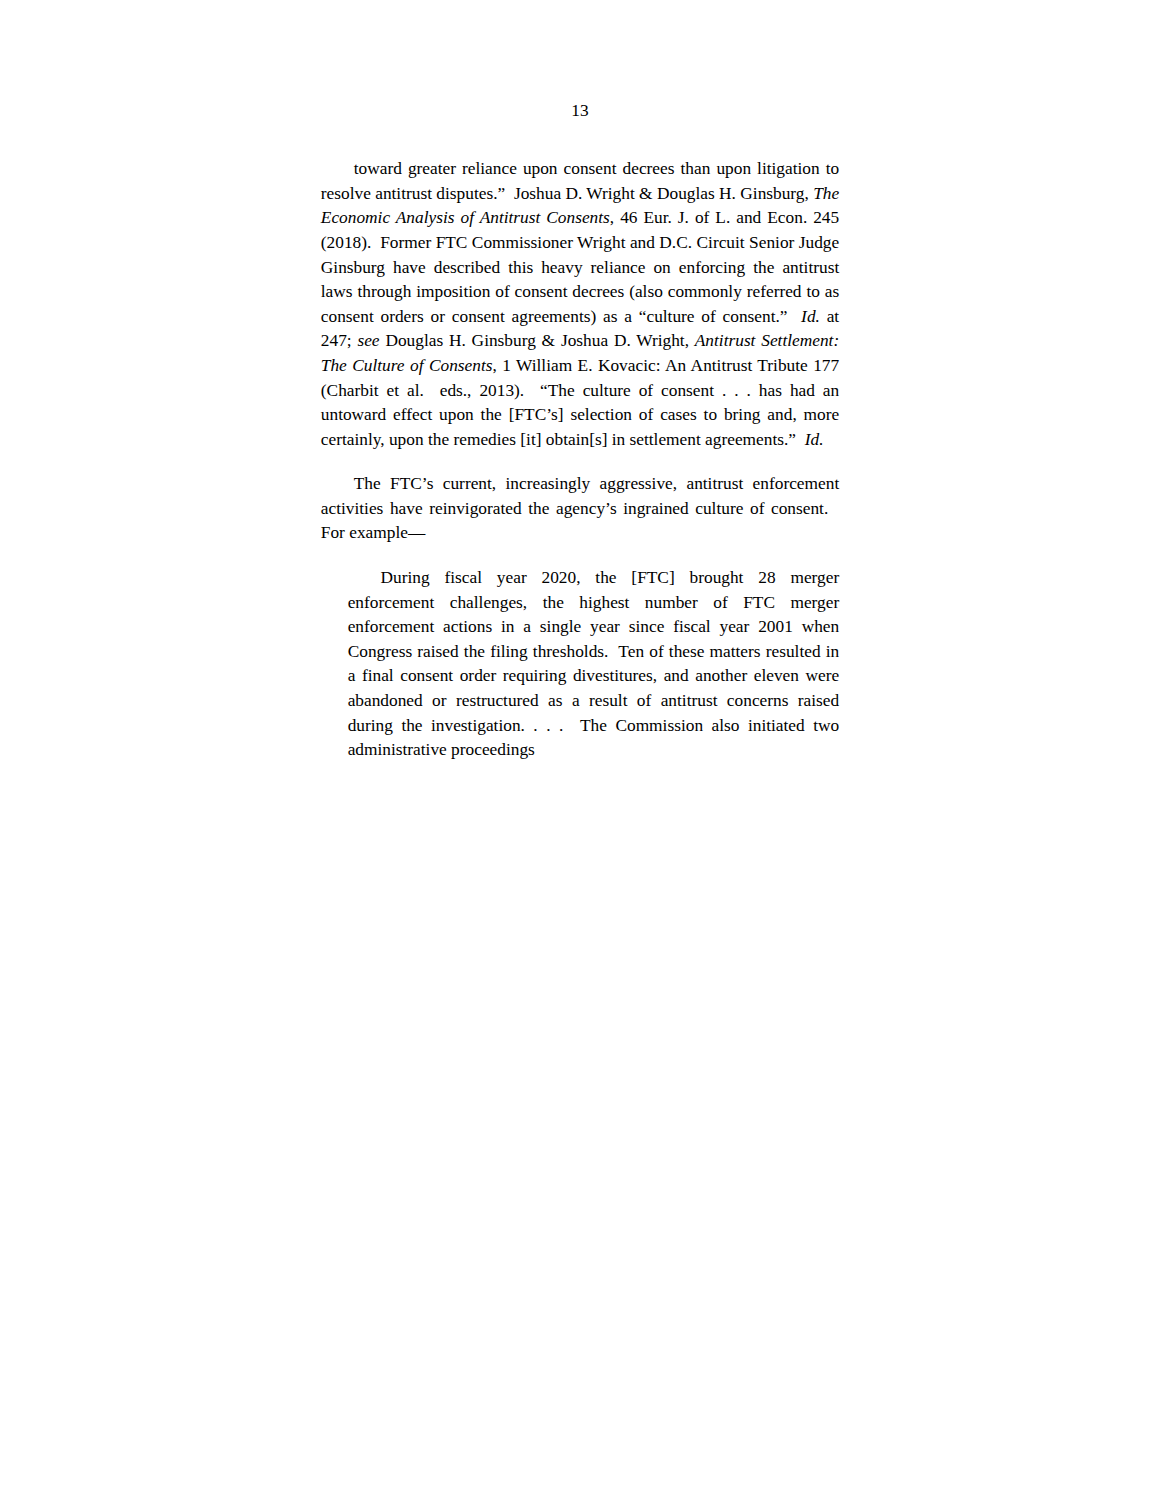13
toward greater reliance upon consent decrees than upon litigation to resolve antitrust disputes.” Joshua D. Wright & Douglas H. Ginsburg, The Economic Analysis of Antitrust Consents, 46 Eur. J. of L. and Econ. 245 (2018). Former FTC Commissioner Wright and D.C. Circuit Senior Judge Ginsburg have described this heavy reliance on enforcing the antitrust laws through imposition of consent decrees (also commonly referred to as consent orders or consent agreements) as a “culture of consent.” Id. at 247; see Douglas H. Ginsburg & Joshua D. Wright, Antitrust Settlement: The Culture of Consents, 1 William E. Kovacic: An Antitrust Tribute 177 (Charbit et al. eds., 2013). “The culture of consent . . . has had an untoward effect upon the [FTC’s] selection of cases to bring and, more certainly, upon the remedies [it] obtain[s] in settlement agreements.” Id.
The FTC’s current, increasingly aggressive, antitrust enforcement activities have reinvigorated the agency’s ingrained culture of consent. For example—
During fiscal year 2020, the [FTC] brought 28 merger enforcement challenges, the highest number of FTC merger enforcement actions in a single year since fiscal year 2001 when Congress raised the filing thresholds. Ten of these matters resulted in a final consent order requiring divestitures, and another eleven were abandoned or restructured as a result of antitrust concerns raised during the investigation. . . . The Commission also initiated two administrative proceedings